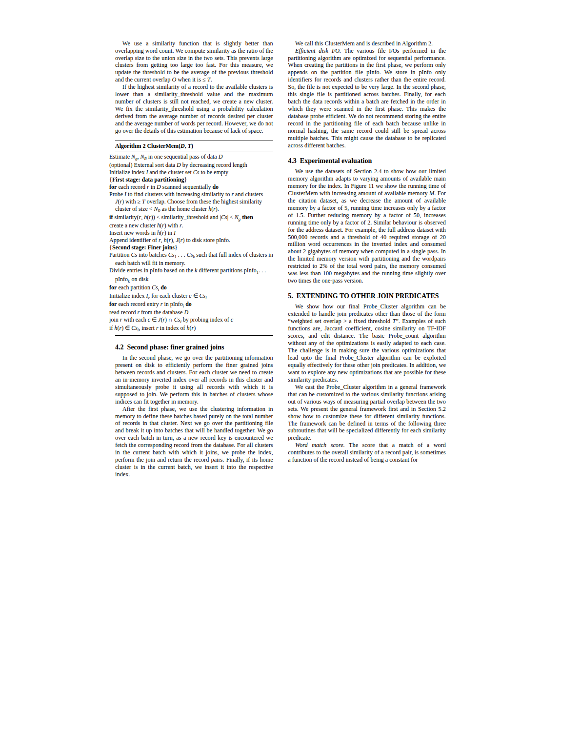We use a similarity function that is slightly better than overlapping word count. We compute similarity as the ratio of the overlap size to the union size in the two sets. This prevents large clusters from getting too large too fast. For this measure, we update the threshold to be the average of the previous threshold and the current overlap O when it is ≤ T.
If the highest similarity of a record to the available clusters is lower than a similarity_threshold value and the maximum number of clusters is still not reached, we create a new cluster. We fix the similarity_threshold using a probability calculation derived from the average number of records desired per cluster and the average number of words per record. However, we do not go over the details of this estimation because of lack of space.
Algorithm 2 ClusterMem(D, T)
Estimate Ng, NR in one sequential pass of data D
(optional) External sort data D by decreasing record length
Initialize index I and the cluster set Cs to be empty
{First stage: data partitioning}
for each record r in D scanned sequentially do
Probe I to find clusters with increasing similarity to r and clusters J(r) with ≥ T overlap. Choose from these the highest similarity cluster of size < NR as the home cluster h(r).
if similarity(r, h(r)) < similarity_threshold and |Cs| < Ng then
create a new cluster h(r) with r.
Insert new words in h(r) in I
Append identifier of r, h(r), J(r) to disk store pInfo.
{Second stage: Finer joins}
Partition Cs into batches Cs1 . . . Csk such that full index of clusters in each batch will fit in memory.
Divide entries in pInfo based on the k different partitions pInfo1. . . pInfok on disk
for each partition Csi do
Initialize index Ic for each cluster c ∈ Csi
for each record entry r in pInfoi do
read record r from the database D
join r with each c ∈ J(r) ∩ Csi by probing index of c
if h(r) ∈ Csi, insert r in index of h(r)
4.2 Second phase: finer grained joins
In the second phase, we go over the partitioning information present on disk to efficiently perform the finer grained joins between records and clusters. For each cluster we need to create an in-memory inverted index over all records in this cluster and simultaneously probe it using all records with which it is supposed to join. We perform this in batches of clusters whose indices can fit together in memory.
After the first phase, we use the clustering information in memory to define these batches based purely on the total number of records in that cluster. Next we go over the partitioning file and break it up into batches that will be handled together. We go over each batch in turn, as a new record key is encountered we fetch the corresponding record from the database. For all clusters in the current batch with which it joins, we probe the index, perform the join and return the record pairs. Finally, if its home cluster is in the current batch, we insert it into the respective index.
We call this ClusterMem and is described in Algorithm 2.
Efficient disk I/O. The various file I/Os performed in the partitioning algorithm are optimized for sequential performance. When creating the partitions in the first phase, we perform only appends on the partition file pInfo. We store in pInfo only identifiers for records and clusters rather than the entire record. So, the file is not expected to be very large. In the second phase, this single file is partitioned across batches. Finally, for each batch the data records within a batch are fetched in the order in which they were scanned in the first phase. This makes the database probe efficient. We do not recommend storing the entire record in the partitioning file of each batch because unlike in normal hashing, the same record could still be spread across multiple batches. This might cause the database to be replicated across different batches.
4.3 Experimental evaluation
We use the datasets of Section 2.4 to show how our limited memory algorithm adapts to varying amounts of available main memory for the index. In Figure 11 we show the running time of ClusterMem with increasing amount of available memory M. For the citation dataset, as we decrease the amount of available memory by a factor of 5, running time increases only by a factor of 1.5. Further reducing memory by a factor of 50, increases running time only by a factor of 2. Similar behaviour is observed for the address dataset. For example, the full address dataset with 500,000 records and a threshold of 40 required storage of 20 million word occurrences in the inverted index and consumed about 2 gigabytes of memory when computed in a single pass. In the limited memory version with partitioning and the wordpairs restricted to 2% of the total word pairs, the memory consumed was less than 100 megabytes and the running time slightly over two times the one-pass version.
5. EXTENDING TO OTHER JOIN PREDICATES
We show how our final Probe_Cluster algorithm can be extended to handle join predicates other than those of the form “weighted set overlap > a fixed threshold T”. Examples of such functions are, Jaccard coefficient, cosine similarity on TF-IDF scores, and edit distance. The basic Probe_count algorithm without any of the optimizations is easily adapted to each case. The challenge is in making sure the various optimizations that lead upto the final Probe_Cluster algorithm can be exploited equally effectively for these other join predicates. In addition, we want to explore any new optimizations that are possible for these similarity predicates.
We cast the Probe_Cluster algorithm in a general framework that can be customized to the various similarity functions arising out of various ways of measuring partial overlap between the two sets. We present the general framework first and in Section 5.2 show how to customize these for different similarity functions. The framework can be defined in terms of the following three subroutines that will be specialized differently for each similarity predicate.
Word match score. The score that a match of a word contributes to the overall similarity of a record pair, is sometimes a function of the record instead of being a constant for